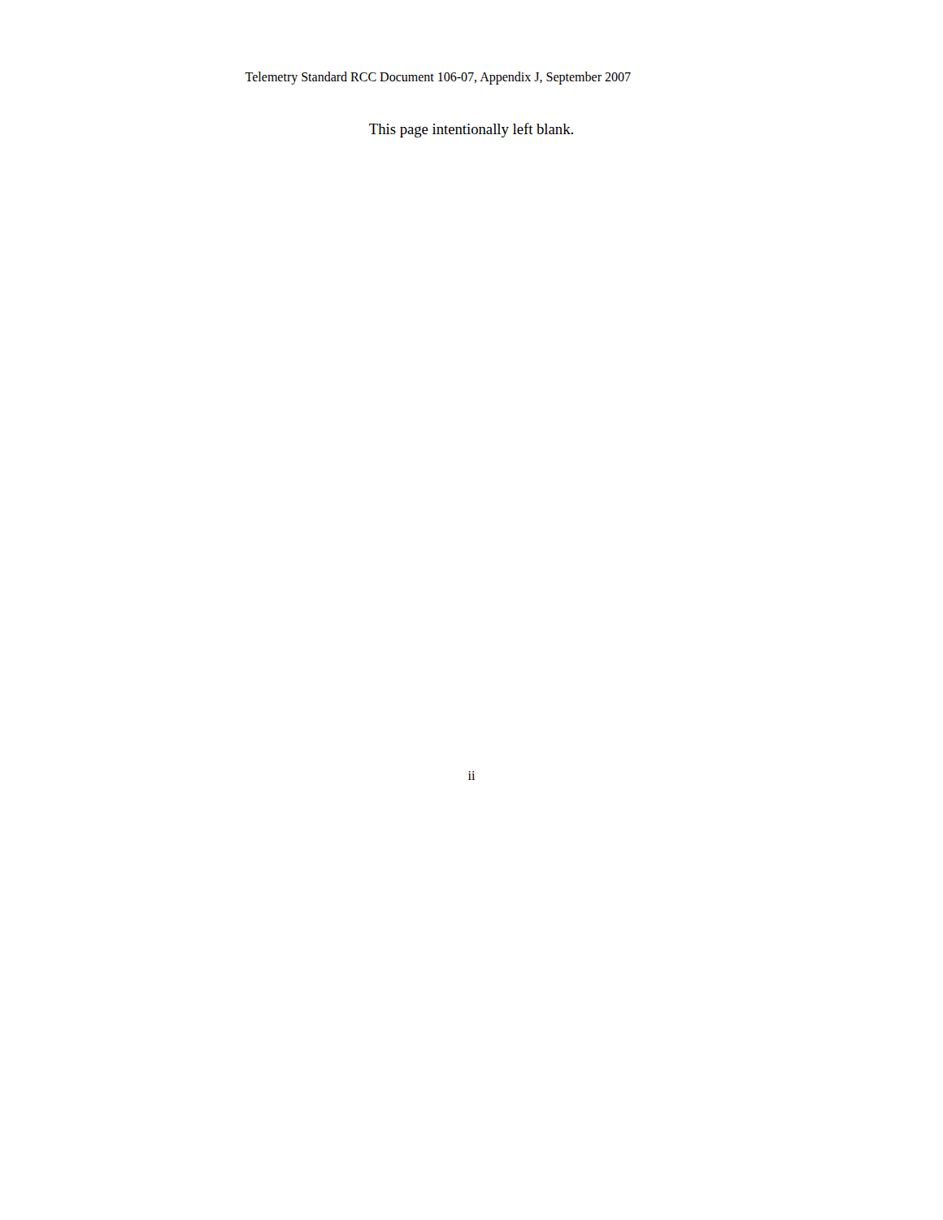Telemetry Standard RCC Document 106-07, Appendix J, September 2007
This page intentionally left blank.
ii